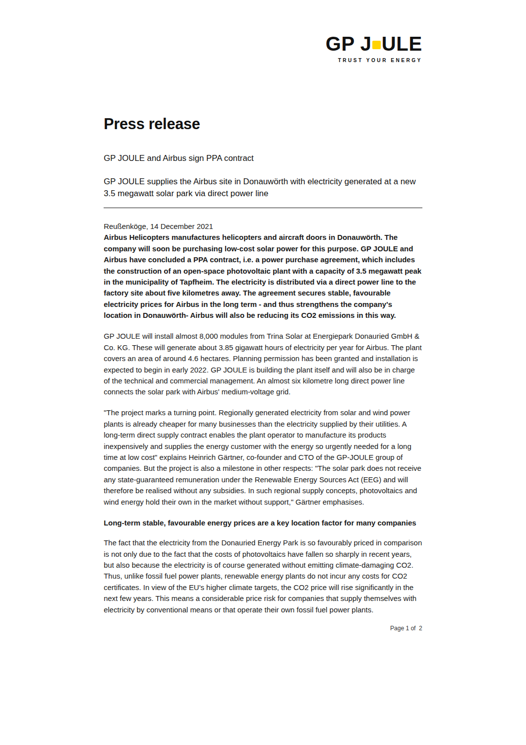GP J ULE
Trust your energy
Press release
GP JOULE and Airbus sign PPA contract
GP JOULE supplies the Airbus site in Donauwörth with electricity generated at a new 3.5 megawatt solar park via direct power line
Reußenköge, 14 December 2021
Airbus Helicopters manufactures helicopters and aircraft doors in Donauwörth. The company will soon be purchasing low-cost solar power for this purpose. GP JOULE and Airbus have concluded a PPA contract, i.e. a power purchase agreement, which includes the construction of an open-space photovoltaic plant with a capacity of 3.5 megawatt peak in the municipality of Tapfheim. The electricity is distributed via a direct power line to the factory site about five kilometres away. The agreement secures stable, favourable electricity prices for Airbus in the long term - and thus strengthens the company's location in Donauwörth- Airbus will also be reducing its CO2 emissions in this way.
GP JOULE will install almost 8,000 modules from Trina Solar at Energiepark Donauried GmbH & Co. KG. These will generate about 3.85 gigawatt hours of electricity per year for Airbus. The plant covers an area of around 4.6 hectares. Planning permission has been granted and installation is expected to begin in early 2022. GP JOULE is building the plant itself and will also be in charge of the technical and commercial management. An almost six kilometre long direct power line connects the solar park with Airbus' medium-voltage grid.
"The project marks a turning point. Regionally generated electricity from solar and wind power plants is already cheaper for many businesses than the electricity supplied by their utilities. A long-term direct supply contract enables the plant operator to manufacture its products inexpensively and supplies the energy customer with the energy so urgently needed for a long time at low cost" explains Heinrich Gärtner, co-founder and CTO of the GP-JOULE group of companies. But the project is also a milestone in other respects: "The solar park does not receive any state-guaranteed remuneration under the Renewable Energy Sources Act (EEG) and will therefore be realised without any subsidies. In such regional supply concepts, photovoltaics and wind energy hold their own in the market without support," Gärtner emphasises.
Long-term stable, favourable energy prices are a key location factor for many companies
The fact that the electricity from the Donauried Energy Park is so favourably priced in comparison is not only due to the fact that the costs of photovoltaics have fallen so sharply in recent years, but also because the electricity is of course generated without emitting climate-damaging CO2. Thus, unlike fossil fuel power plants, renewable energy plants do not incur any costs for CO2 certificates. In view of the EU's higher climate targets, the CO2 price will rise significantly in the next few years. This means a considerable price risk for companies that supply themselves with electricity by conventional means or that operate their own fossil fuel power plants.
Page 1 of 2